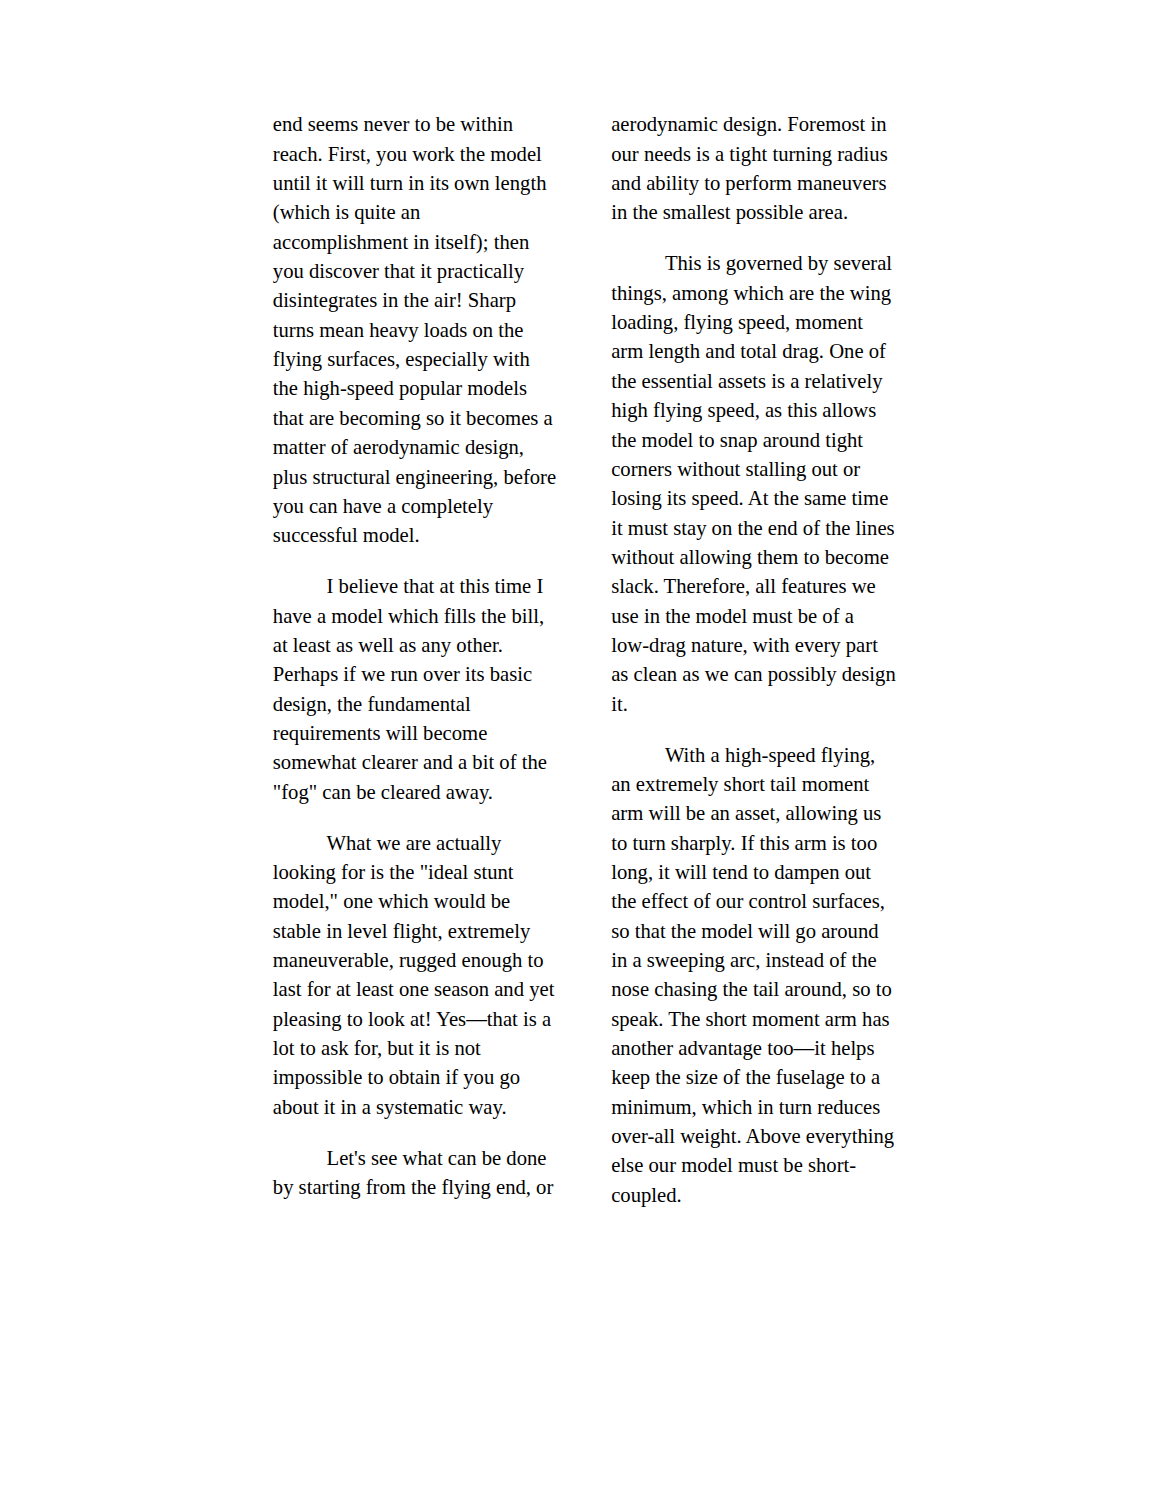end seems never to be within reach. First, you work the model until it will turn in its own length (which is quite an accomplishment in itself); then you discover that it practically disintegrates in the air! Sharp turns mean heavy loads on the flying surfaces, especially with the high-speed popular models that are becoming so it becomes a matter of aerodynamic design, plus structural engineering, before you can have a completely successful model.
I believe that at this time I have a model which fills the bill, at least as well as any other. Perhaps if we run over its basic design, the fundamental requirements will become somewhat clearer and a bit of the "fog" can be cleared away.
What we are actually looking for is the "ideal stunt model," one which would be stable in level flight, extremely maneuverable, rugged enough to last for at least one season and yet pleasing to look at! Yes—that is a lot to ask for, but it is not impossible to obtain if you go about it in a systematic way.
Let's see what can be done by starting from the flying end, or aerodynamic design. Foremost in our needs is a tight turning radius and ability to perform maneuvers in the smallest possible area.
This is governed by several things, among which are the wing loading, flying speed, moment arm length and total drag. One of the essential assets is a relatively high flying speed, as this allows the model to snap around tight corners without stalling out or losing its speed. At the same time it must stay on the end of the lines without allowing them to become slack. Therefore, all features we use in the model must be of a low-drag nature, with every part as clean as we can possibly design it.
With a high-speed flying, an extremely short tail moment arm will be an asset, allowing us to turn sharply. If this arm is too long, it will tend to dampen out the effect of our control surfaces, so that the model will go around in a sweeping arc, instead of the nose chasing the tail around, so to speak. The short moment arm has another advantage too—it helps keep the size of the fuselage to a minimum, which in turn reduces over-all weight. Above everything else our model must be short-coupled.